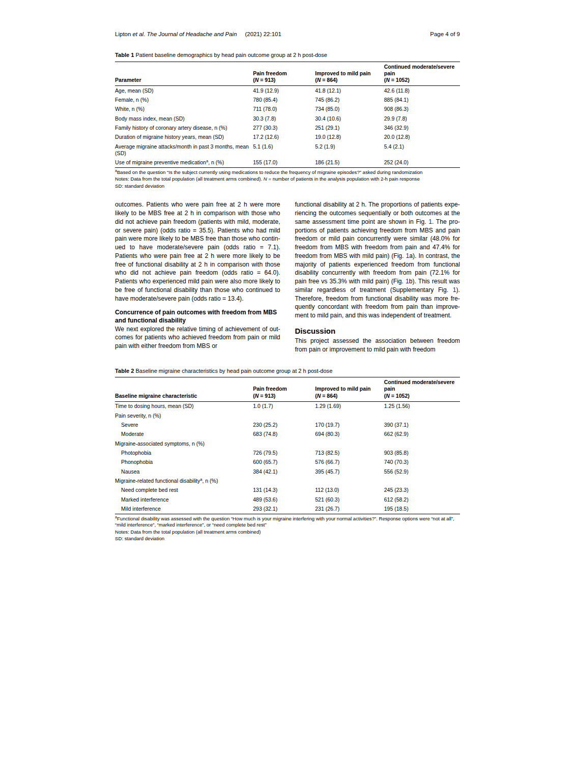Lipton et al. The Journal of Headache and Pain (2021) 22:101
Page 4 of 9
Table 1 Patient baseline demographics by head pain outcome group at 2 h post-dose
| Parameter | Pain freedom ( N = 913) | Improved to mild pain ( N = 864) | Continued moderate/severe pain ( N = 1052) |
| --- | --- | --- | --- |
| Age, mean (SD) | 41.9 (12.9) | 41.8 (12.1) | 42.6 (11.8) |
| Female, n (%) | 780 (85.4) | 745 (86.2) | 885 (84.1) |
| White, n (%) | 711 (78.0) | 734 (85.0) | 908 (86.3) |
| Body mass index, mean (SD) | 30.3 (7.8) | 30.4 (10.6) | 29.9 (7.8) |
| Family history of coronary artery disease, n (%) | 277 (30.3) | 251 (29.1) | 346 (32.9) |
| Duration of migraine history years, mean (SD) | 17.2 (12.6) | 19.0 (12.8) | 20.0 (12.8) |
| Average migraine attacks/month in past 3 months, mean (SD) | 5.1 (1.6) | 5.2 (1.9) | 5.4 (2.1) |
| Use of migraine preventive medication a , n (%) | 155 (17.0) | 186 (21.5) | 252 (24.0) |
aBased on the question “Is the subject currently using medications to reduce the frequency of migraine episodes?” asked during randomization
Notes: Data from the total population (all treatment arms combined). N = number of patients in the analysis population with 2-h pain response
SD: standard deviation
outcomes. Patients who were pain free at 2 h were more likely to be MBS free at 2 h in comparison with those who did not achieve pain freedom (patients with mild, moderate, or severe pain) (odds ratio = 35.5). Patients who had mild pain were more likely to be MBS free than those who continued to have moderate/severe pain (odds ratio = 7.1). Patients who were pain free at 2 h were more likely to be free of functional disability at 2 h in comparison with those who did not achieve pain freedom (odds ratio = 64.0). Patients who experienced mild pain were also more likely to be free of functional disability than those who continued to have moderate/severe pain (odds ratio = 13.4).
Concurrence of pain outcomes with freedom from MBS and functional disability
We next explored the relative timing of achievement of outcomes for patients who achieved freedom from pain or mild pain with either freedom from MBS or
functional disability at 2 h. The proportions of patients experiencing the outcomes sequentially or both outcomes at the same assessment time point are shown in Fig. 1. The proportions of patients achieving freedom from MBS and pain freedom or mild pain concurrently were similar (48.0% for freedom from MBS with freedom from pain and 47.4% for freedom from MBS with mild pain) (Fig. 1a). In contrast, the majority of patients experienced freedom from functional disability concurrently with freedom from pain (72.1% for pain free vs 35.3% with mild pain) (Fig. 1b). This result was similar regardless of treatment (Supplementary Fig. 1). Therefore, freedom from functional disability was more frequently concordant with freedom from pain than improvement to mild pain, and this was independent of treatment.
Discussion
This project assessed the association between freedom from pain or improvement to mild pain with freedom
Table 2 Baseline migraine characteristics by head pain outcome group at 2 h post-dose
| Baseline migraine characteristic | Pain freedom ( N = 913) | Improved to mild pain ( N = 864) | Continued moderate/severe pain ( N = 1052) |
| --- | --- | --- | --- |
| Time to dosing hours, mean (SD) | 1.0 (1.7) | 1.29 (1.69) | 1.25 (1.56) |
| Pain severity, n (%) | | | |
| Severe | 230 (25.2) | 170 (19.7) | 390 (37.1) |
| Moderate | 683 (74.8) | 694 (80.3) | 662 (62.9) |
| Migraine-associated symptoms, n (%) | | | |
| Photophobia | 726 (79.5) | 713 (82.5) | 903 (85.8) |
| Phonophobia | 600 (65.7) | 576 (66.7) | 740 (70.3) |
| Nausea | 384 (42.1) | 395 (45.7) | 556 (52.9) |
| Migraine-related functional disability a , n (%) | | | |
| Need complete bed rest | 131 (14.3) | 112 (13.0) | 245 (23.3) |
| Marked interference | 489 (53.6) | 521 (60.3) | 612 (58.2) |
| Mild interference | 293 (32.1) | 231 (26.7) | 195 (18.5) |
aFunctional disability was assessed with the question “How much is your migraine interfering with your normal activities?”. Response options were “not at all”, “mild interference”, “marked interference”, or “need complete bed rest”
Notes: Data from the total population (all treatment arms combined)
SD: standard deviation